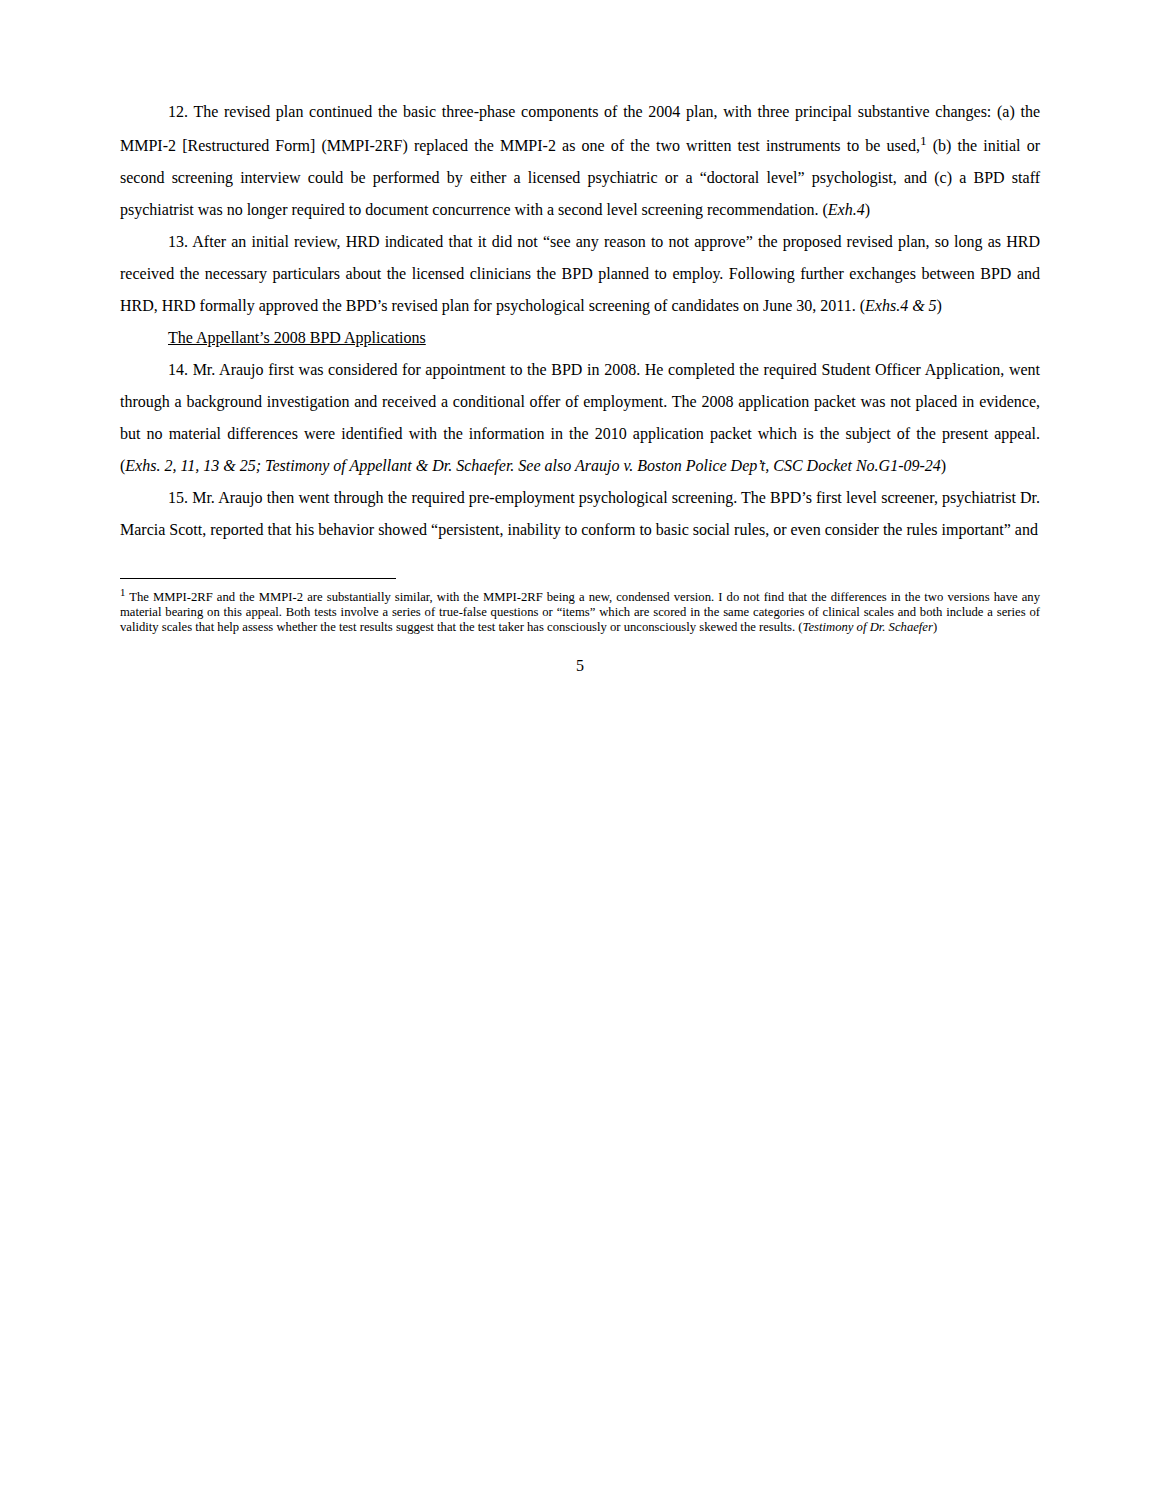12. The revised plan continued the basic three-phase components of the 2004 plan, with three principal substantive changes: (a) the MMPI-2 [Restructured Form] (MMPI-2RF) replaced the MMPI-2 as one of the two written test instruments to be used,1 (b) the initial or second screening interview could be performed by either a licensed psychiatric or a “doctoral level” psychologist, and (c) a BPD staff psychiatrist was no longer required to document concurrence with a second level screening recommendation. (Exh.4)
13. After an initial review, HRD indicated that it did not “see any reason to not approve” the proposed revised plan, so long as HRD received the necessary particulars about the licensed clinicians the BPD planned to employ. Following further exchanges between BPD and HRD, HRD formally approved the BPD’s revised plan for psychological screening of candidates on June 30, 2011. (Exhs.4 & 5)
The Appellant’s 2008 BPD Applications
14. Mr. Araujo first was considered for appointment to the BPD in 2008. He completed the required Student Officer Application, went through a background investigation and received a conditional offer of employment. The 2008 application packet was not placed in evidence, but no material differences were identified with the information in the 2010 application packet which is the subject of the present appeal. (Exhs. 2, 11, 13 & 25; Testimony of Appellant & Dr. Schaefer. See also Araujo v. Boston Police Dep’t, CSC Docket No.G1-09-24)
15. Mr. Araujo then went through the required pre-employment psychological screening. The BPD’s first level screener, psychiatrist Dr. Marcia Scott, reported that his behavior showed “persistent, inability to conform to basic social rules, or even consider the rules important” and
1 The MMPI-2RF and the MMPI-2 are substantially similar, with the MMPI-2RF being a new, condensed version. I do not find that the differences in the two versions have any material bearing on this appeal. Both tests involve a series of true-false questions or “items” which are scored in the same categories of clinical scales and both include a series of validity scales that help assess whether the test results suggest that the test taker has consciously or unconsciously skewed the results. (Testimony of Dr. Schaefer)
5